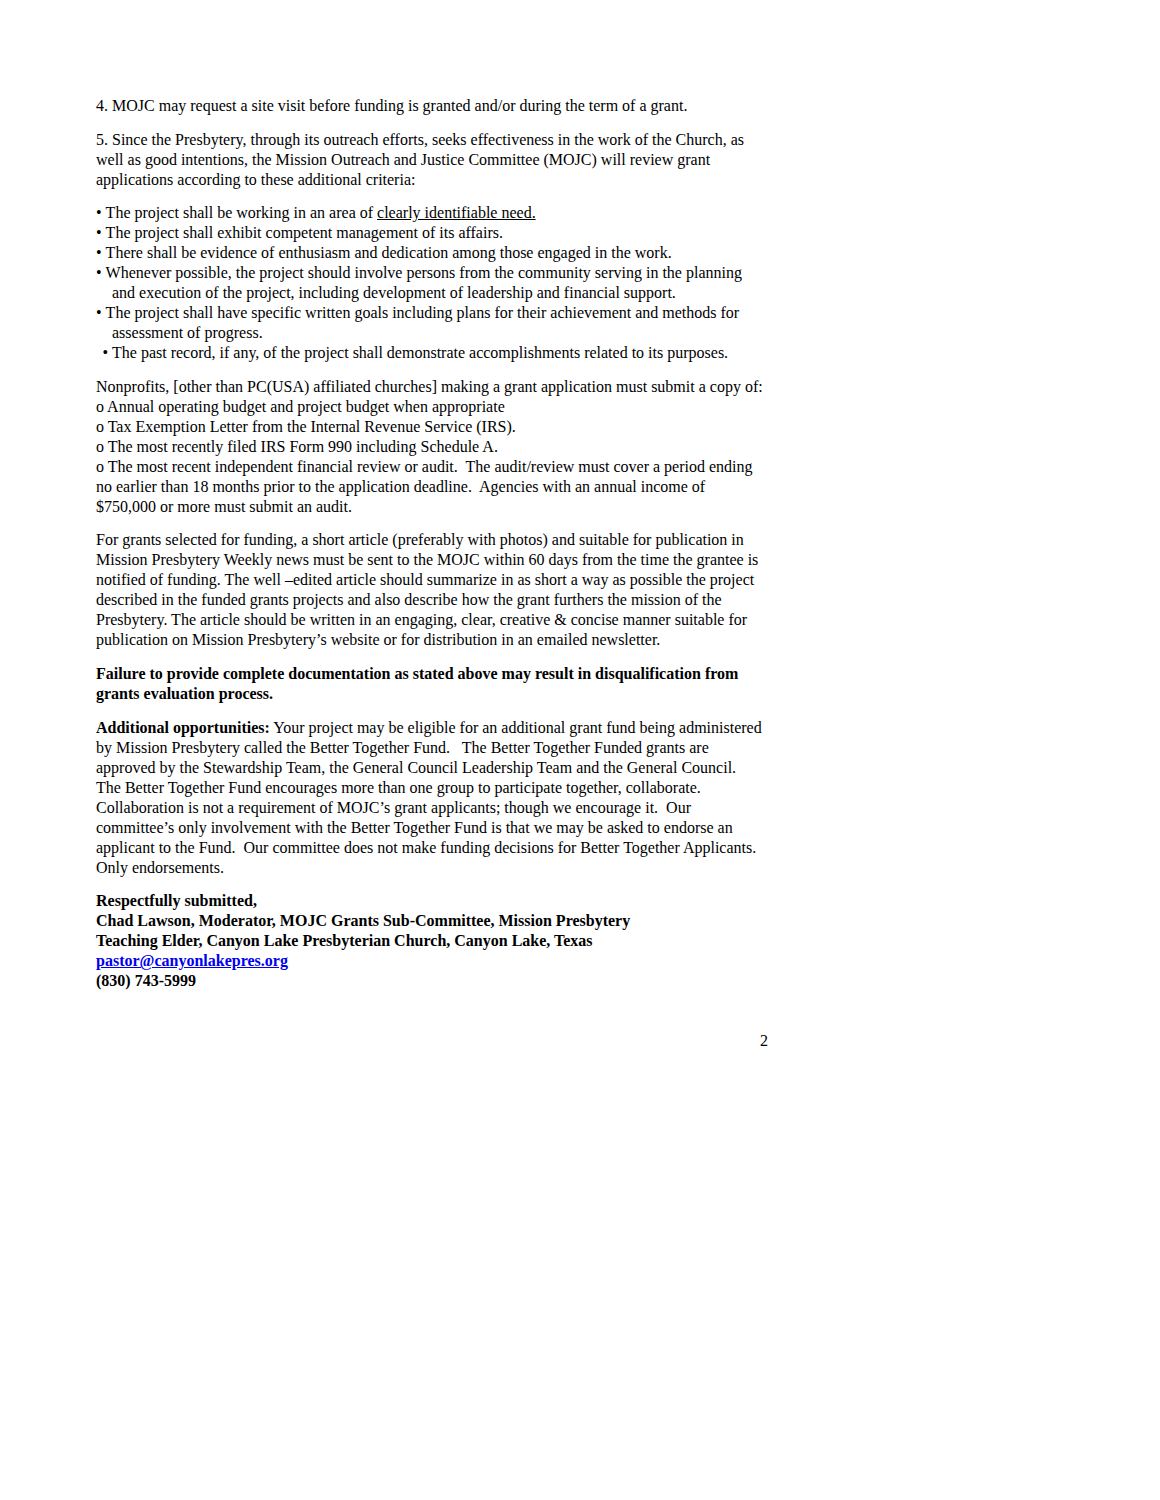4. MOJC may request a site visit before funding is granted and/or during the term of a grant.
5. Since the Presbytery, through its outreach efforts, seeks effectiveness in the work of the Church, as well as good intentions, the Mission Outreach and Justice Committee (MOJC) will review grant applications according to these additional criteria:
The project shall be working in an area of clearly identifiable need.
The project shall exhibit competent management of its affairs.
There shall be evidence of enthusiasm and dedication among those engaged in the work.
Whenever possible, the project should involve persons from the community serving in the planning and execution of the project, including development of leadership and financial support.
The project shall have specific written goals including plans for their achievement and methods for assessment of progress.
The past record, if any, of the project shall demonstrate accomplishments related to its purposes.
Nonprofits, [other than PC(USA) affiliated churches] making a grant application must submit a copy of:
o Annual operating budget and project budget when appropriate
o Tax Exemption Letter from the Internal Revenue Service (IRS).
o The most recently filed IRS Form 990 including Schedule A.
o The most recent independent financial review or audit. The audit/review must cover a period ending no earlier than 18 months prior to the application deadline. Agencies with an annual income of $750,000 or more must submit an audit.
For grants selected for funding, a short article (preferably with photos) and suitable for publication in Mission Presbytery Weekly news must be sent to the MOJC within 60 days from the time the grantee is notified of funding. The well –edited article should summarize in as short a way as possible the project described in the funded grants projects and also describe how the grant furthers the mission of the Presbytery. The article should be written in an engaging, clear, creative & concise manner suitable for publication on Mission Presbytery’s website or for distribution in an emailed newsletter.
Failure to provide complete documentation as stated above may result in disqualification from grants evaluation process.
Additional opportunities: Your project may be eligible for an additional grant fund being administered by Mission Presbytery called the Better Together Fund. The Better Together Funded grants are approved by the Stewardship Team, the General Council Leadership Team and the General Council. The Better Together Fund encourages more than one group to participate together, collaborate. Collaboration is not a requirement of MOJC’s grant applicants; though we encourage it. Our committee’s only involvement with the Better Together Fund is that we may be asked to endorse an applicant to the Fund. Our committee does not make funding decisions for Better Together Applicants. Only endorsements.
Respectfully submitted,
Chad Lawson, Moderator, MOJC Grants Sub-Committee, Mission Presbytery
Teaching Elder, Canyon Lake Presbyterian Church, Canyon Lake, Texas
pastor@canyonlakepres.org
(830) 743-5999
2